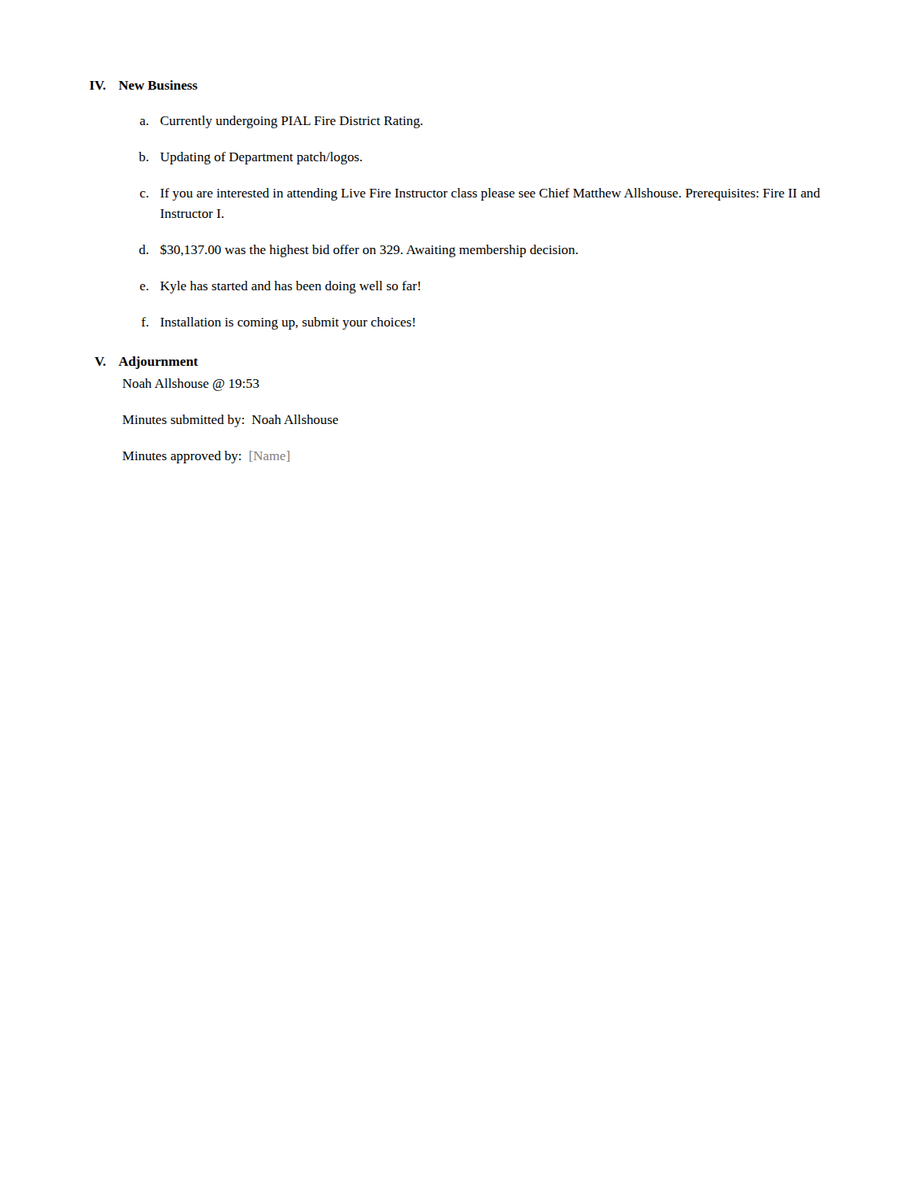New Business
Currently undergoing PIAL Fire District Rating.
Updating of Department patch/logos.
If you are interested in attending Live Fire Instructor class please see Chief Matthew Allshouse. Prerequisites: Fire II and Instructor I.
$30,137.00 was the highest bid offer on 329. Awaiting membership decision.
Kyle has started and has been doing well so far!
Installation is coming up, submit your choices!
Adjournment
Noah Allshouse @ 19:53
Minutes submitted by: Noah Allshouse
Minutes approved by: [Name]